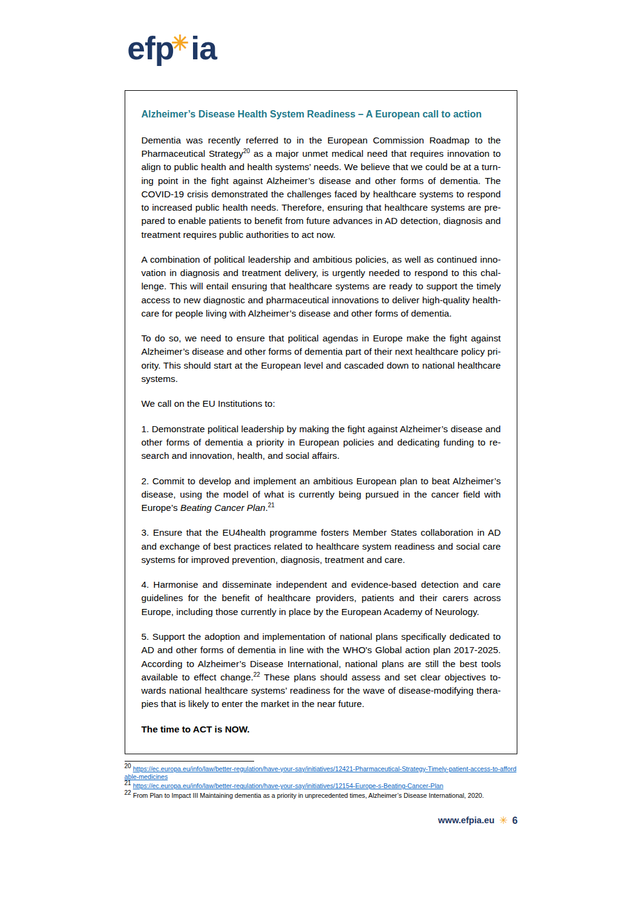efp✳ia
Alzheimer’s Disease Health System Readiness – A European call to action
Dementia was recently referred to in the European Commission Roadmap to the Pharmaceutical Strategy20 as a major unmet medical need that requires innovation to align to public health and health systems’ needs. We believe that we could be at a turning point in the fight against Alzheimer’s disease and other forms of dementia. The COVID-19 crisis demonstrated the challenges faced by healthcare systems to respond to increased public health needs. Therefore, ensuring that healthcare systems are prepared to enable patients to benefit from future advances in AD detection, diagnosis and treatment requires public authorities to act now.
A combination of political leadership and ambitious policies, as well as continued innovation in diagnosis and treatment delivery, is urgently needed to respond to this challenge. This will entail ensuring that healthcare systems are ready to support the timely access to new diagnostic and pharmaceutical innovations to deliver high-quality healthcare for people living with Alzheimer’s disease and other forms of dementia.
To do so, we need to ensure that political agendas in Europe make the fight against Alzheimer’s disease and other forms of dementia part of their next healthcare policy priority. This should start at the European level and cascaded down to national healthcare systems.
We call on the EU Institutions to:
1. Demonstrate political leadership by making the fight against Alzheimer’s disease and other forms of dementia a priority in European policies and dedicating funding to research and innovation, health, and social affairs.
2. Commit to develop and implement an ambitious European plan to beat Alzheimer’s disease, using the model of what is currently being pursued in the cancer field with Europe’s Beating Cancer Plan.21
3. Ensure that the EU4health programme fosters Member States collaboration in AD and exchange of best practices related to healthcare system readiness and social care systems for improved prevention, diagnosis, treatment and care.
4. Harmonise and disseminate independent and evidence-based detection and care guidelines for the benefit of healthcare providers, patients and their carers across Europe, including those currently in place by the European Academy of Neurology.
5. Support the adoption and implementation of national plans specifically dedicated to AD and other forms of dementia in line with the WHO's Global action plan 2017-2025. According to Alzheimer’s Disease International, national plans are still the best tools available to effect change.22 These plans should assess and set clear objectives towards national healthcare systems’ readiness for the wave of disease-modifying therapies that is likely to enter the market in the near future.
The time to ACT is NOW.
20 https://ec.europa.eu/info/law/better-regulation/have-your-say/initiatives/12421-Pharmaceutical-Strategy-Timely-patient-access-to-affordable-medicines
21 https://ec.europa.eu/info/law/better-regulation/have-your-say/initiatives/12154-Europe-s-Beating-Cancer-Plan
22 From Plan to Impact III Maintaining dementia as a priority in unprecedented times, Alzheimer’s Disease International, 2020.
www.efpia.eu ✳ 6